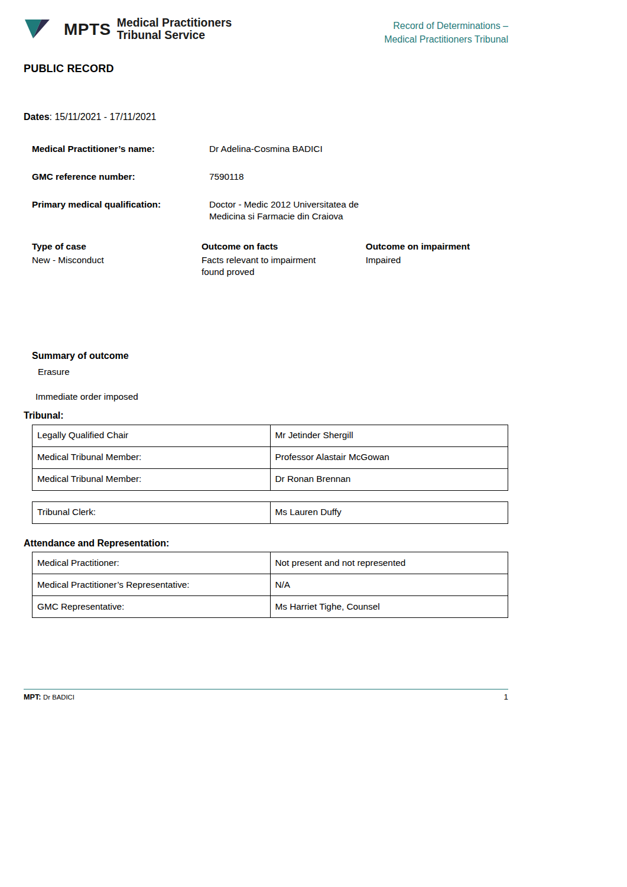MPTS
Medical Practitioners
Tribunal Service
Record of Determinations –
Medical Practitioners Tribunal
PUBLIC RECORD
Dates: 15/11/2021 - 17/11/2021
Medical Practitioner’s name:
Dr Adelina-Cosmina BADICI
GMC reference number:
7590118
Primary medical qualification:
Doctor - Medic 2012 Universitatea de
Medicina si Farmacie din Craiova
Type of case
New - Misconduct
Outcome on facts
Facts relevant to impairment
found proved
Outcome on impairment
Impaired
Summary of outcome
Erasure
Immediate order imposed
Tribunal:
| Legally Qualified Chair | Mr Jetinder Shergill |
| Medical Tribunal Member: | Professor Alastair McGowan |
| Medical Tribunal Member: | Dr Ronan Brennan |
| Tribunal Clerk: | Ms Lauren Duffy |
Attendance and Representation:
| Medical Practitioner: | Not present and not represented |
| Medical Practitioner’s Representative: | N/A |
| GMC Representative: | Ms Harriet Tighe, Counsel |
MPT: Dr BADICI
1